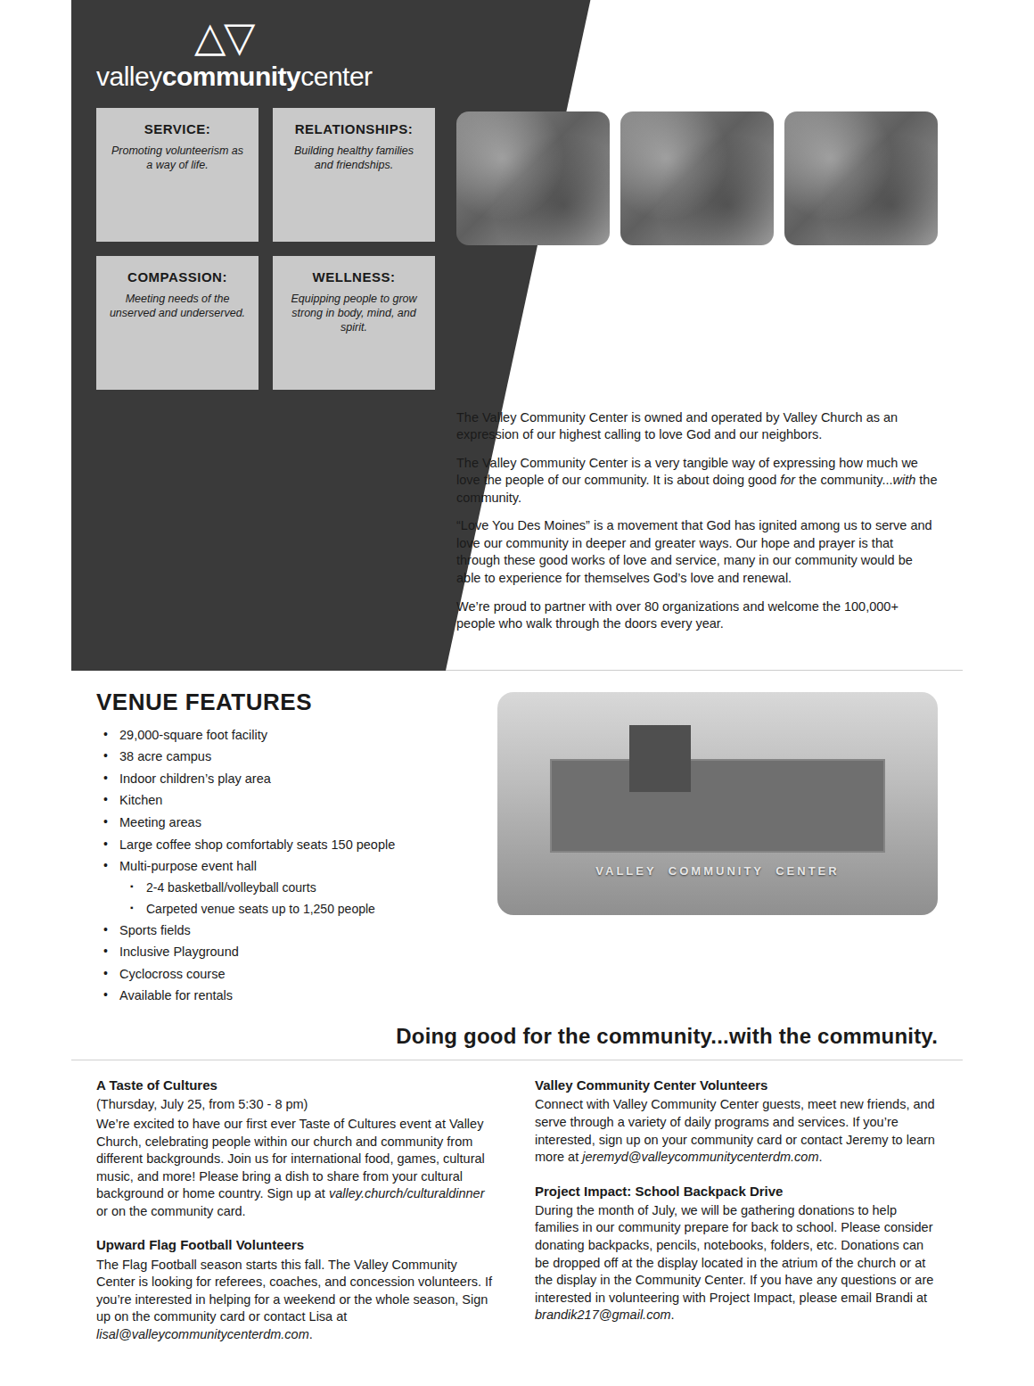△▽
valley community center
SERVICE:
Promoting volunteerism as a way of life.
RELATIONSHIPS:
Building healthy families and friendships.
COMPASSION:
Meeting needs of the unserved and underserved.
WELLNESS:
Equipping people to grow strong in body, mind, and spirit.
The Valley Community Center is owned and operated by Valley Church as an expression of our highest calling to love God and our neighbors.
The Valley Community Center is a very tangible way of expressing how much we love the people of our community. It is about doing good for the community...with the community.
“Love You Des Moines” is a movement that God has ignited among us to serve and love our community in deeper and greater ways. Our hope and prayer is that through these good works of love and service, many in our community would be able to experience for themselves God’s love and renewal.
We’re proud to partner with over 80 organizations and welcome the 100,000+ people who walk through the doors every year.
VENUE FEATURES
29,000-square foot facility
38 acre campus
Indoor children’s play area
Kitchen
Meeting areas
Large coffee shop comfortably seats 150 people
Multi-purpose event hall
2-4 basketball/volleyball courts
Carpeted venue seats up to 1,250 people
Sports fields
Inclusive Playground
Cyclocross course
Available for rentals
VALLEY COMMUNITY CENTER
Doing good for the community...with the community.
A Taste of Cultures
(Thursday, July 25, from 5:30 - 8 pm)
We’re excited to have our first ever Taste of Cultures event at Valley Church, celebrating people within our church and community from different backgrounds. Join us for international food, games, cultural music, and more! Please bring a dish to share from your cultural background or home country. Sign up at valley.church/culturaldinner or on the community card.
Upward Flag Football Volunteers
The Flag Football season starts this fall. The Valley Community Center is looking for referees, coaches, and concession volunteers. If you’re interested in helping for a weekend or the whole season, Sign up on the community card or contact Lisa at lisal@valleycommunitycenterdm.com.
Valley Community Center Volunteers
Connect with Valley Community Center guests, meet new friends, and serve through a variety of daily programs and services. If you’re interested, sign up on your community card or contact Jeremy to learn more at jeremyd@valleycommunitycenterdm.com.
Project Impact: School Backpack Drive
During the month of July, we will be gathering donations to help families in our community prepare for back to school. Please consider donating backpacks, pencils, notebooks, folders, etc. Donations can be dropped off at the display located in the atrium of the church or at the display in the Community Center. If you have any questions or are interested in volunteering with Project Impact, please email Brandi at brandik217@gmail.com.